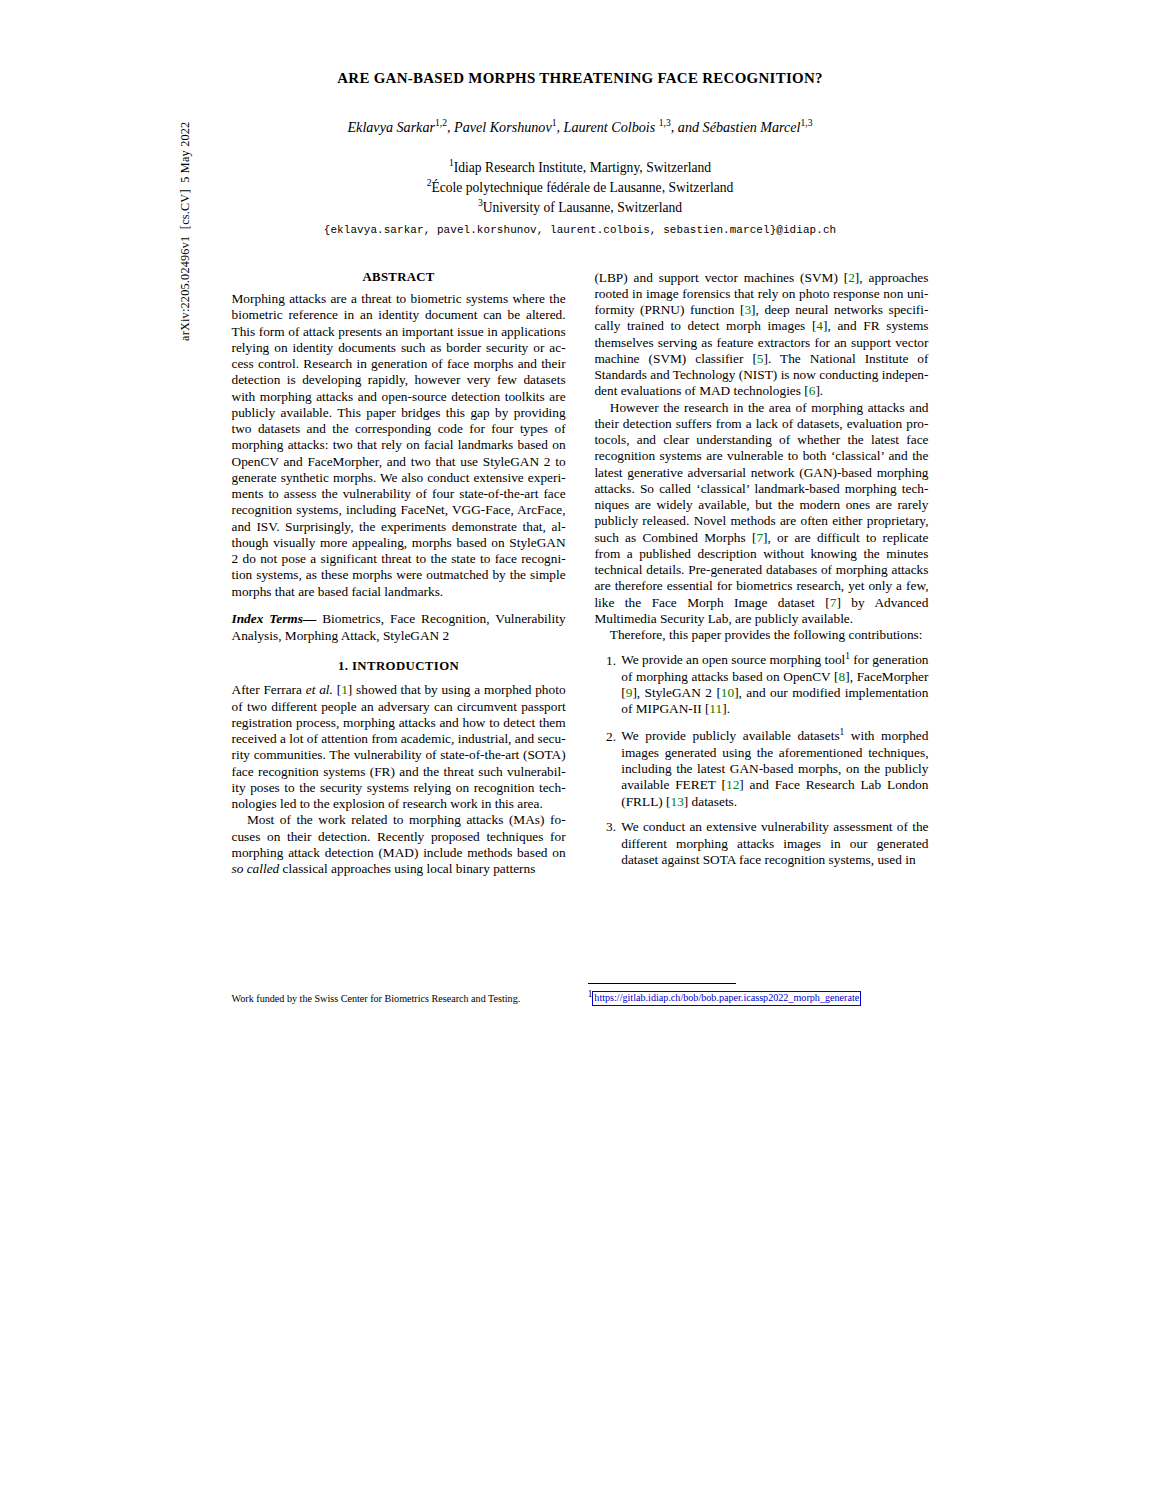arXiv:2205.02496v1 [cs.CV] 5 May 2022
ARE GAN-BASED MORPHS THREATENING FACE RECOGNITION?
Eklavya Sarkar1,2, Pavel Korshunov1, Laurent Colbois 1,3, and Sébastien Marcel1,3
1Idiap Research Institute, Martigny, Switzerland
2École polytechnique fédérale de Lausanne, Switzerland
3University of Lausanne, Switzerland
{eklavya.sarkar, pavel.korshunov, laurent.colbois, sebastien.marcel}@idiap.ch
ABSTRACT
Morphing attacks are a threat to biometric systems where the biometric reference in an identity document can be altered. This form of attack presents an important issue in applications relying on identity documents such as border security or access control. Research in generation of face morphs and their detection is developing rapidly, however very few datasets with morphing attacks and open-source detection toolkits are publicly available. This paper bridges this gap by providing two datasets and the corresponding code for four types of morphing attacks: two that rely on facial landmarks based on OpenCV and FaceMorpher, and two that use StyleGAN 2 to generate synthetic morphs. We also conduct extensive experiments to assess the vulnerability of four state-of-the-art face recognition systems, including FaceNet, VGG-Face, ArcFace, and ISV. Surprisingly, the experiments demonstrate that, although visually more appealing, morphs based on StyleGAN 2 do not pose a significant threat to the state to face recognition systems, as these morphs were outmatched by the simple morphs that are based facial landmarks.
Index Terms— Biometrics, Face Recognition, Vulnerability Analysis, Morphing Attack, StyleGAN 2
1. Introduction
After Ferrara et al. [1] showed that by using a morphed photo of two different people an adversary can circumvent passport registration process, morphing attacks and how to detect them received a lot of attention from academic, industrial, and security communities. The vulnerability of state-of-the-art (SOTA) face recognition systems (FR) and the threat such vulnerability poses to the security systems relying on recognition technologies led to the explosion of research work in this area.
Most of the work related to morphing attacks (MAs) focuses on their detection. Recently proposed techniques for morphing attack detection (MAD) include methods based on so called classical approaches using local binary patterns
(LBP) and support vector machines (SVM) [2], approaches rooted in image forensics that rely on photo response non uniformity (PRNU) function [3], deep neural networks specifically trained to detect morph images [4], and FR systems themselves serving as feature extractors for an support vector machine (SVM) classifier [5]. The National Institute of Standards and Technology (NIST) is now conducting independent evaluations of MAD technologies [6].
However the research in the area of morphing attacks and their detection suffers from a lack of datasets, evaluation protocols, and clear understanding of whether the latest face recognition systems are vulnerable to both ‘classical’ and the latest generative adversarial network (GAN)-based morphing attacks. So called ‘classical’ landmark-based morphing techniques are widely available, but the modern ones are rarely publicly released. Novel methods are often either proprietary, such as Combined Morphs [7], or are difficult to replicate from a published description without knowing the minutes technical details. Pre-generated databases of morphing attacks are therefore essential for biometrics research, yet only a few, like the Face Morph Image dataset [7] by Advanced Multimedia Security Lab, are publicly available.
Therefore, this paper provides the following contributions:
We provide an open source morphing tool1 for generation of morphing attacks based on OpenCV [8], FaceMorpher [9], StyleGAN 2 [10], and our modified implementation of MIPGAN-II [11].
We provide publicly available datasets1 with morphed images generated using the aforementioned techniques, including the latest GAN-based morphs, on the publicly available FERET [12] and Face Research Lab London (FRLL) [13] datasets.
We conduct an extensive vulnerability assessment of the different morphing attacks images in our generated dataset against SOTA face recognition systems, used in
Work funded by the Swiss Center for Biometrics Research and Testing.
1https://gitlab.idiap.ch/bob/bob.paper.icassp2022_morph_generate